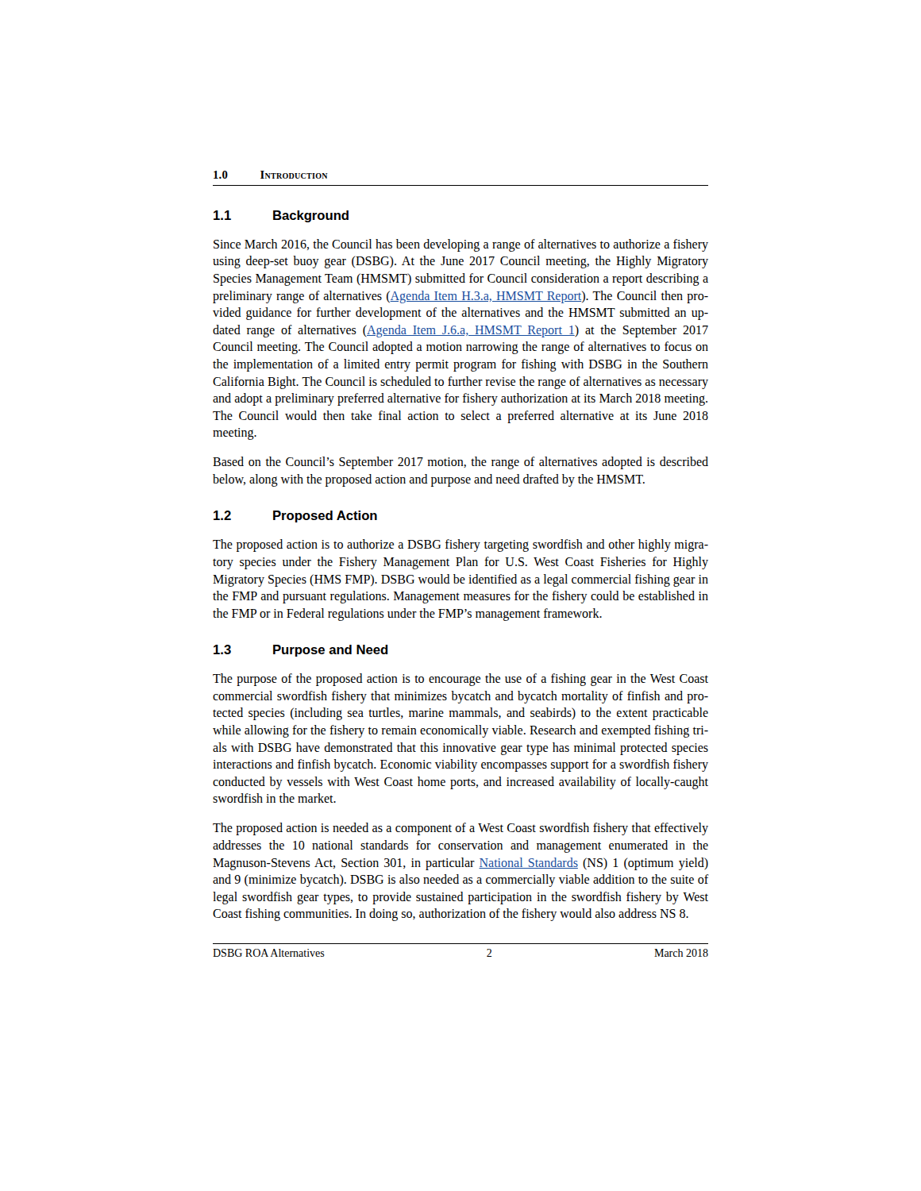1.0 Introduction
1.1 Background
Since March 2016, the Council has been developing a range of alternatives to authorize a fishery using deep-set buoy gear (DSBG). At the June 2017 Council meeting, the Highly Migratory Species Management Team (HMSMT) submitted for Council consideration a report describing a preliminary range of alternatives (Agenda Item H.3.a, HMSMT Report). The Council then provided guidance for further development of the alternatives and the HMSMT submitted an updated range of alternatives (Agenda Item J.6.a, HMSMT Report 1) at the September 2017 Council meeting. The Council adopted a motion narrowing the range of alternatives to focus on the implementation of a limited entry permit program for fishing with DSBG in the Southern California Bight. The Council is scheduled to further revise the range of alternatives as necessary and adopt a preliminary preferred alternative for fishery authorization at its March 2018 meeting. The Council would then take final action to select a preferred alternative at its June 2018 meeting.
Based on the Council’s September 2017 motion, the range of alternatives adopted is described below, along with the proposed action and purpose and need drafted by the HMSMT.
1.2 Proposed Action
The proposed action is to authorize a DSBG fishery targeting swordfish and other highly migratory species under the Fishery Management Plan for U.S. West Coast Fisheries for Highly Migratory Species (HMS FMP). DSBG would be identified as a legal commercial fishing gear in the FMP and pursuant regulations. Management measures for the fishery could be established in the FMP or in Federal regulations under the FMP’s management framework.
1.3 Purpose and Need
The purpose of the proposed action is to encourage the use of a fishing gear in the West Coast commercial swordfish fishery that minimizes bycatch and bycatch mortality of finfish and protected species (including sea turtles, marine mammals, and seabirds) to the extent practicable while allowing for the fishery to remain economically viable. Research and exempted fishing trials with DSBG have demonstrated that this innovative gear type has minimal protected species interactions and finfish bycatch. Economic viability encompasses support for a swordfish fishery conducted by vessels with West Coast home ports, and increased availability of locally-caught swordfish in the market.
The proposed action is needed as a component of a West Coast swordfish fishery that effectively addresses the 10 national standards for conservation and management enumerated in the Magnuson-Stevens Act, Section 301, in particular National Standards (NS) 1 (optimum yield) and 9 (minimize bycatch). DSBG is also needed as a commercially viable addition to the suite of legal swordfish gear types, to provide sustained participation in the swordfish fishery by West Coast fishing communities. In doing so, authorization of the fishery would also address NS 8.
DSBG ROA Alternatives 2 March 2018